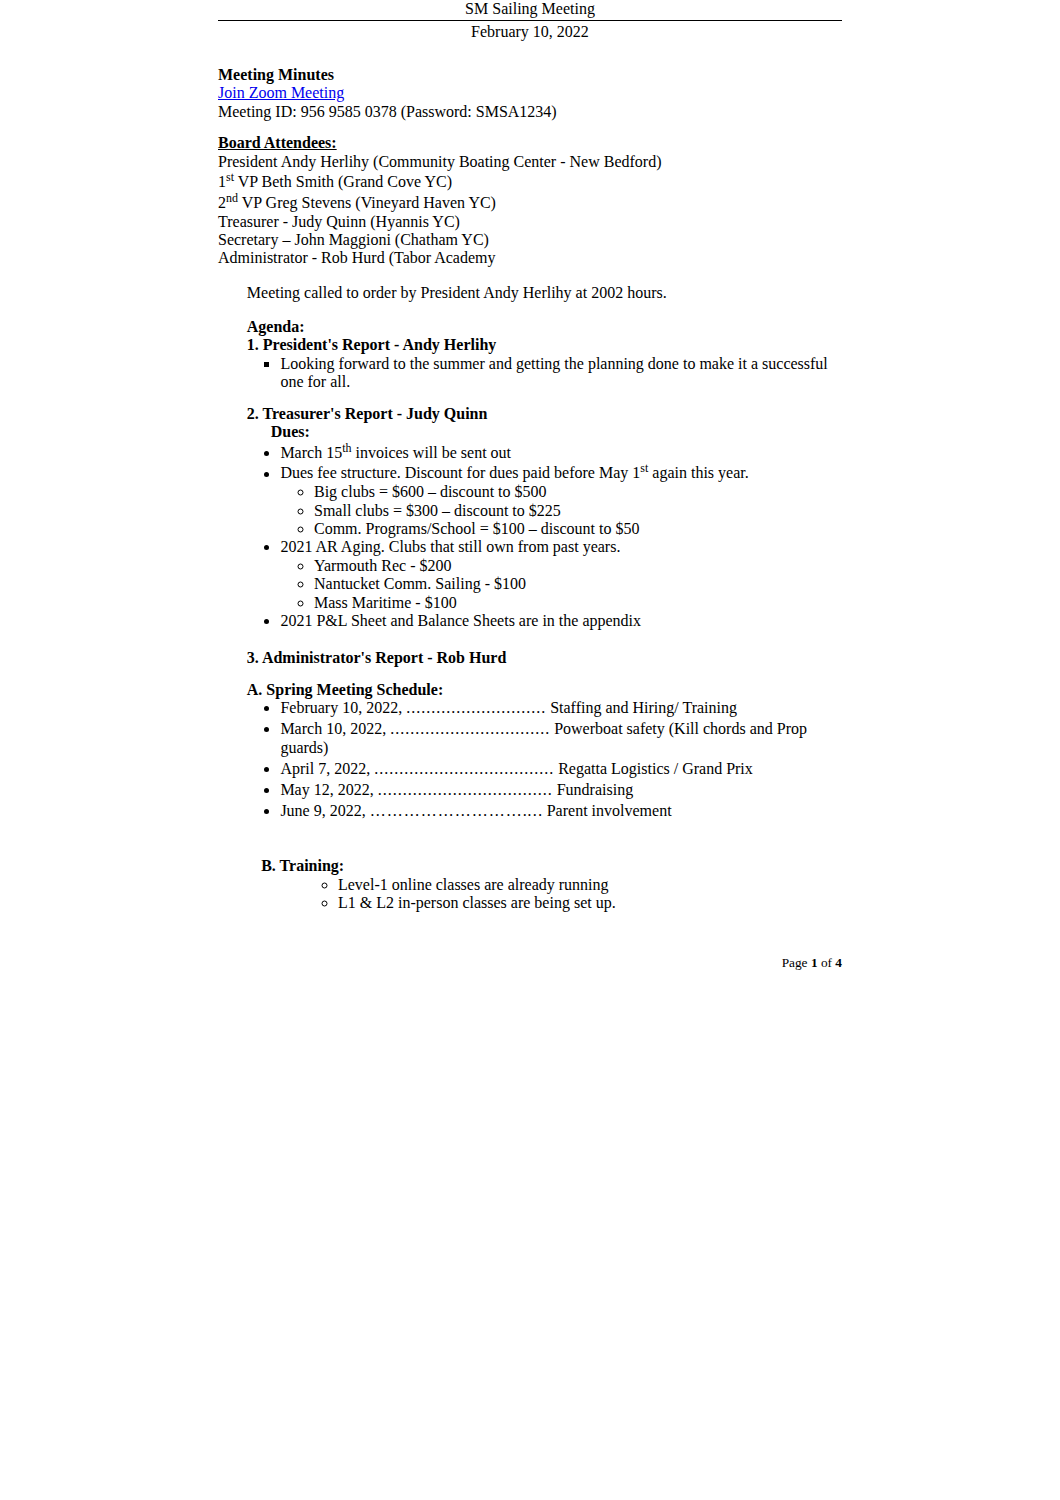SM Sailing Meeting
February 10, 2022
Meeting Minutes
Join Zoom Meeting
Meeting ID: 956 9585 0378 (Password: SMSA1234)
Board Attendees:
President Andy Herlihy (Community Boating Center - New Bedford)
1st VP Beth Smith (Grand Cove YC)
2nd VP Greg Stevens (Vineyard Haven YC)
Treasurer - Judy Quinn (Hyannis YC)
Secretary – John Maggioni (Chatham YC)
Administrator - Rob Hurd (Tabor Academy
Meeting called to order by President Andy Herlihy at 2002 hours.
Agenda:
1. President's Report - Andy Herlihy
Looking forward to the summer and getting the planning done to make it a successful one for all.
2. Treasurer's Report - Judy Quinn
Dues:
March 15th invoices will be sent out
Dues fee structure. Discount for dues paid before May 1st again this year.
Big clubs = $600 – discount to $500
Small clubs = $300 – discount to $225
Comm. Programs/School = $100 – discount to $50
2021 AR Aging. Clubs that still own from past years.
Yarmouth Rec - $200
Nantucket Comm. Sailing - $100
Mass Maritime - $100
2021 P&L Sheet and Balance Sheets are in the appendix
3. Administrator's Report - Rob Hurd
A. Spring Meeting Schedule:
February 10, 2022, ............................ Staffing and Hiring/ Training
March 10, 2022, ................................ Powerboat safety (Kill chords and Prop guards)
April 7, 2022, .................................... Regatta Logistics / Grand Prix
May 12, 2022, ................................... Fundraising
June 9, 2022, ……………………….… Parent involvement
B. Training:
Level-1 online classes are already running
L1 & L2 in-person classes are being set up.
Page 1 of 4